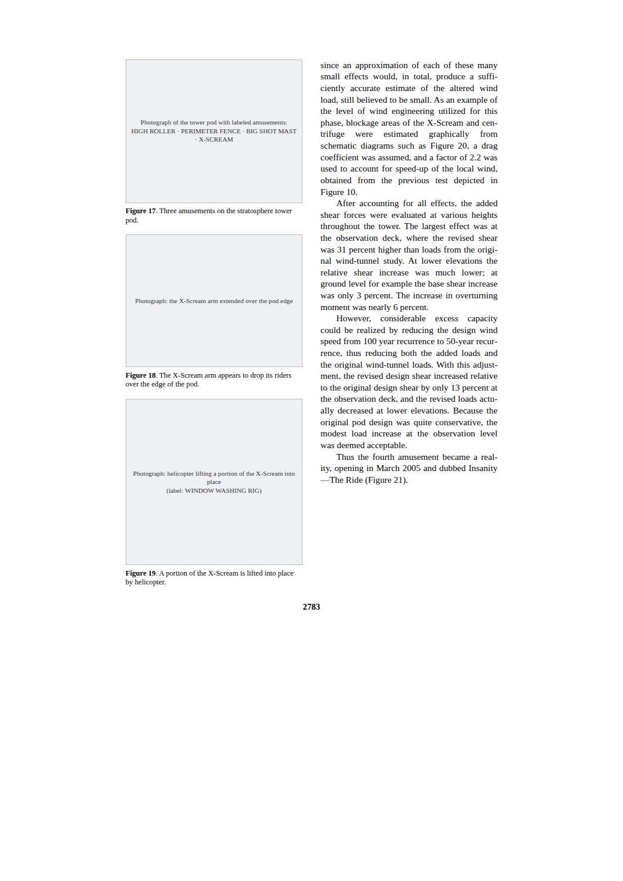Photograph of the tower pod with labeled amusements:
HIGH ROLLER · PERIMETER FENCE · BIG SHOT MAST · X-SCREAM
Figure 17. Three amusements on the stratosphere tower pod.
Photograph: the X-Scream arm extended over the pod edge
Figure 18. The X-Scream arm appears to drop its riders over the edge of the pod.
Photograph: helicopter lifting a portion of the X-Scream into place
(label: WINDOW WASHING RIG)
Figure 19. A portion of the X-Scream is lifted into place by helicopter.
since an approximation of each of these many small effects would, in total, produce a sufficiently accurate estimate of the altered wind load, still believed to be small. As an example of the level of wind engineering utilized for this phase, blockage areas of the X-Scream and centrifuge were estimated graphically from schematic diagrams such as Figure 20, a drag coefficient was assumed, and a factor of 2.2 was used to account for speed-up of the local wind, obtained from the previous test depicted in Figure 10.
After accounting for all effects, the added shear forces were evaluated at various heights throughout the tower. The largest effect was at the observation deck, where the revised shear was 31 percent higher than loads from the original wind-tunnel study. At lower elevations the relative shear increase was much lower; at ground level for example the base shear increase was only 3 percent. The increase in overturning moment was nearly 6 percent.
However, considerable excess capacity could be realized by reducing the design wind speed from 100 year recurrence to 50-year recurrence, thus reducing both the added loads and the original wind-tunnel loads. With this adjustment, the revised design shear increased relative to the original design shear by only 13 percent at the observation deck, and the revised loads actually decreased at lower elevations. Because the original pod design was quite conservative, the modest load increase at the observation level was deemed acceptable.
Thus the fourth amusement became a reality, opening in March 2005 and dubbed Insanity—The Ride (Figure 21).
2783